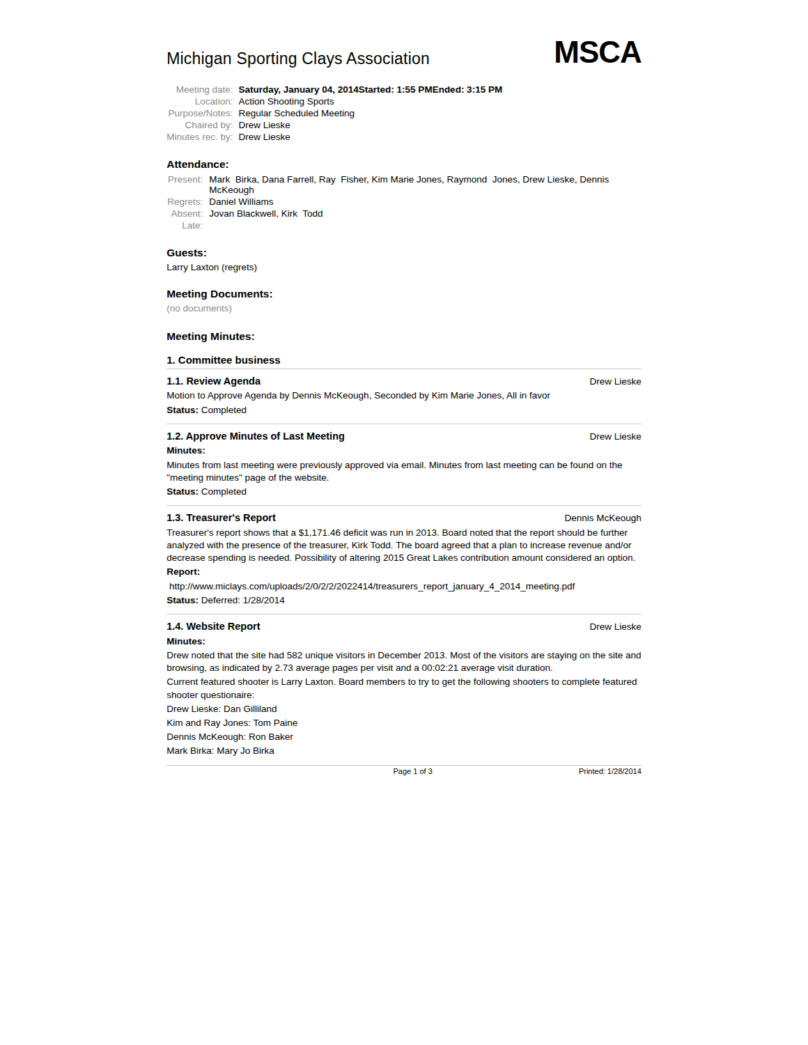Michigan Sporting Clays Association
MSCA
| Meeting date: | Saturday, January 04, 2014 | Started: 1:55 PM | Ended: 3:15 PM |
| Location: | Action Shooting Sports |
| Purpose/Notes: | Regular Scheduled Meeting |
| Chaired by: | Drew Lieske |
| Minutes rec. by: | Drew Lieske |
Attendance:
| Present: | Mark Birka, Dana Farrell, Ray Fisher, Kim Marie Jones, Raymond Jones, Drew Lieske, Dennis McKeough |
| Regrets: | Daniel Williams |
| Absent: | Jovan Blackwell, Kirk Todd |
| Late: | |
Guests:
Larry Laxton (regrets)
Meeting Documents:
(no documents)
Meeting Minutes:
1. Committee business
1.1. Review Agenda
Drew Lieske
Motion to Approve Agenda by Dennis McKeough, Seconded by Kim Marie Jones, All in favor
Status: Completed
1.2. Approve Minutes of Last Meeting
Drew Lieske
Minutes:
Minutes from last meeting were previously approved via email. Minutes from last meeting can be found on the "meeting minutes" page of the website.
Status: Completed
1.3. Treasurer's Report
Dennis McKeough
Treasurer's report shows that a $1,171.46 deficit was run in 2013. Board noted that the report should be further analyzed with the presence of the treasurer, Kirk Todd. The board agreed that a plan to increase revenue and/or decrease spending is needed. Possibility of altering 2015 Great Lakes contribution amount considered an option.
Report:
http://www.miclays.com/uploads/2/0/2/2/2022414/treasurers_report_january_4_2014_meeting.pdf
Status: Deferred: 1/28/2014
1.4. Website Report
Drew Lieske
Minutes:
Drew noted that the site had 582 unique visitors in December 2013. Most of the visitors are staying on the site and browsing, as indicated by 2.73 average pages per visit and a 00:02:21 average visit duration.
Current featured shooter is Larry Laxton. Board members to try to get the following shooters to complete featured shooter questionaire:
Drew Lieske: Dan Gilliland
Kim and Ray Jones: Tom Paine
Dennis McKeough: Ron Baker
Mark Birka: Mary Jo Birka
Page 1 of 3
Printed: 1/28/2014